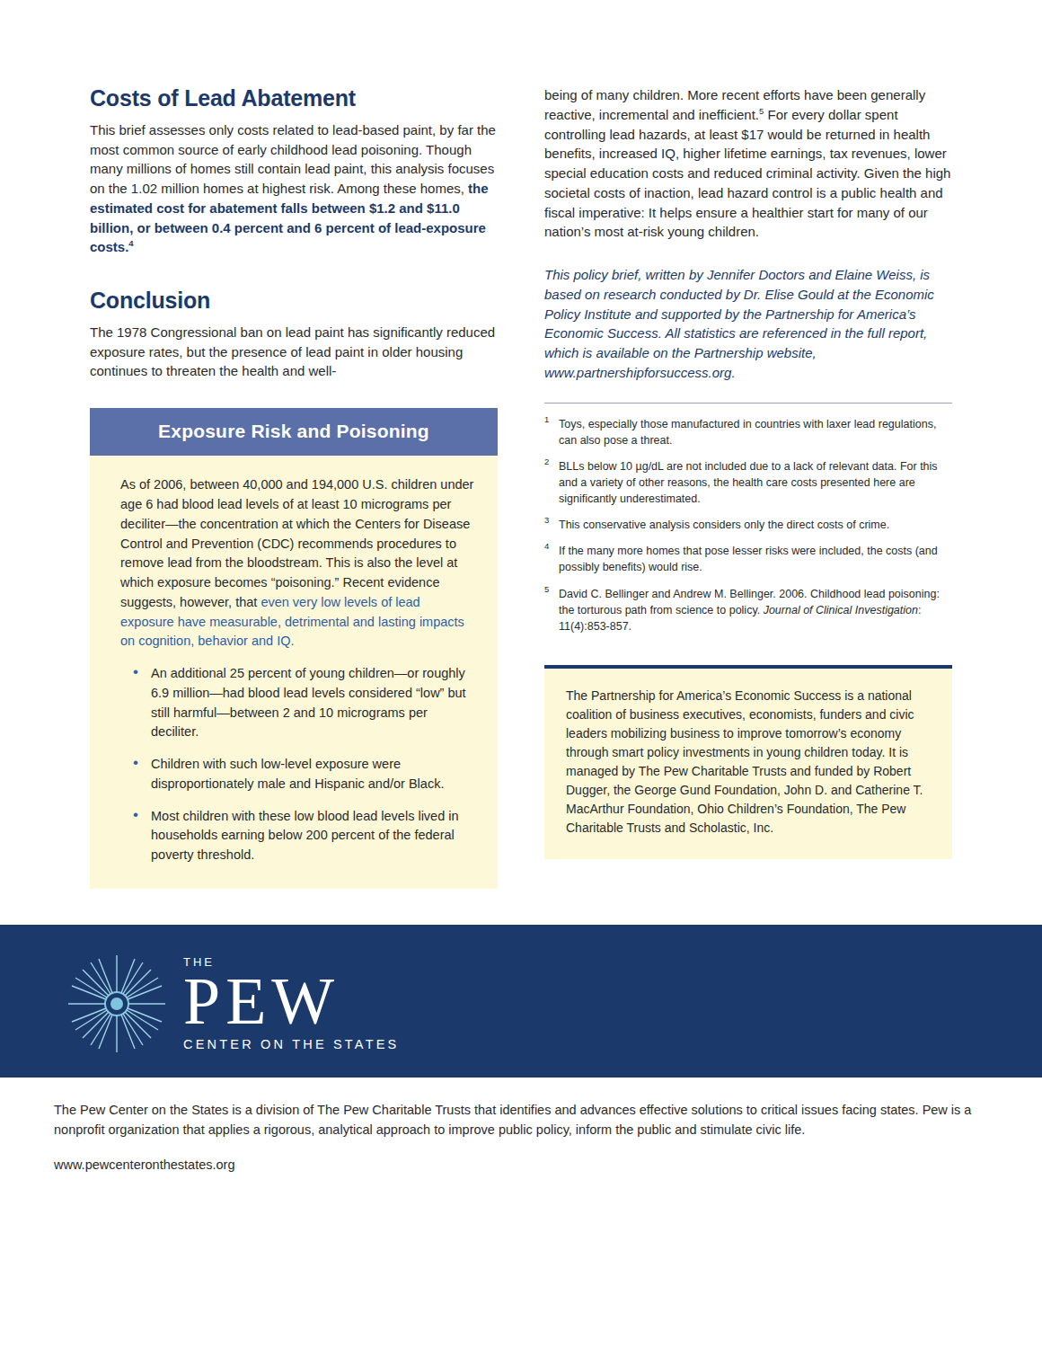Costs of Lead Abatement
This brief assesses only costs related to lead-based paint, by far the most common source of early childhood lead poisoning. Though many millions of homes still contain lead paint, this analysis focuses on the 1.02 million homes at highest risk. Among these homes, the estimated cost for abatement falls between $1.2 and $11.0 billion, or between 0.4 percent and 6 percent of lead-exposure costs.4
Conclusion
The 1978 Congressional ban on lead paint has significantly reduced exposure rates, but the presence of lead paint in older housing continues to threaten the health and well-
Exposure Risk and Poisoning
As of 2006, between 40,000 and 194,000 U.S. children under age 6 had blood lead levels of at least 10 micrograms per deciliter—the concentration at which the Centers for Disease Control and Prevention (CDC) recommends procedures to remove lead from the bloodstream. This is also the level at which exposure becomes “poisoning.” Recent evidence suggests, however, that even very low levels of lead exposure have measurable, detrimental and lasting impacts on cognition, behavior and IQ.
An additional 25 percent of young children—or roughly 6.9 million—had blood lead levels considered “low” but still harmful—between 2 and 10 micrograms per deciliter.
Children with such low-level exposure were disproportionately male and Hispanic and/or Black.
Most children with these low blood lead levels lived in households earning below 200 percent of the federal poverty threshold.
being of many children. More recent efforts have been generally reactive, incremental and inefficient.5 For every dollar spent controlling lead hazards, at least $17 would be returned in health benefits, increased IQ, higher lifetime earnings, tax revenues, lower special education costs and reduced criminal activity. Given the high societal costs of inaction, lead hazard control is a public health and fiscal imperative: It helps ensure a healthier start for many of our nation’s most at-risk young children.
This policy brief, written by Jennifer Doctors and Elaine Weiss, is based on research conducted by Dr. Elise Gould at the Economic Policy Institute and supported by the Partnership for America’s Economic Success. All statistics are referenced in the full report, which is available on the Partnership website, www.partnershipforsuccess.org.
Toys, especially those manufactured in countries with laxer lead regulations, can also pose a threat.
BLLs below 10 µg/dL are not included due to a lack of relevant data. For this and a variety of other reasons, the health care costs presented here are significantly underestimated.
This conservative analysis considers only the direct costs of crime.
If the many more homes that pose lesser risks were included, the costs (and possibly benefits) would rise.
David C. Bellinger and Andrew M. Bellinger. 2006. Childhood lead poisoning: the torturous path from science to policy. Journal of Clinical Investigation: 11(4):853-857.
The Partnership for America’s Economic Success is a national coalition of business executives, economists, funders and civic leaders mobilizing business to improve tomorrow’s economy through smart policy investments in young children today. It is managed by The Pew Charitable Trusts and funded by Robert Dugger, the George Gund Foundation, John D. and Catherine T. MacArthur Foundation, Ohio Children’s Foundation, The Pew Charitable Trusts and Scholastic, Inc.
THE
PEW
CENTER ON THE STATES
The Pew Center on the States is a division of The Pew Charitable Trusts that identifies and advances effective solutions to critical issues facing states. Pew is a nonprofit organization that applies a rigorous, analytical approach to improve public policy, inform the public and stimulate civic life.
www.pewcenteronthestates.org